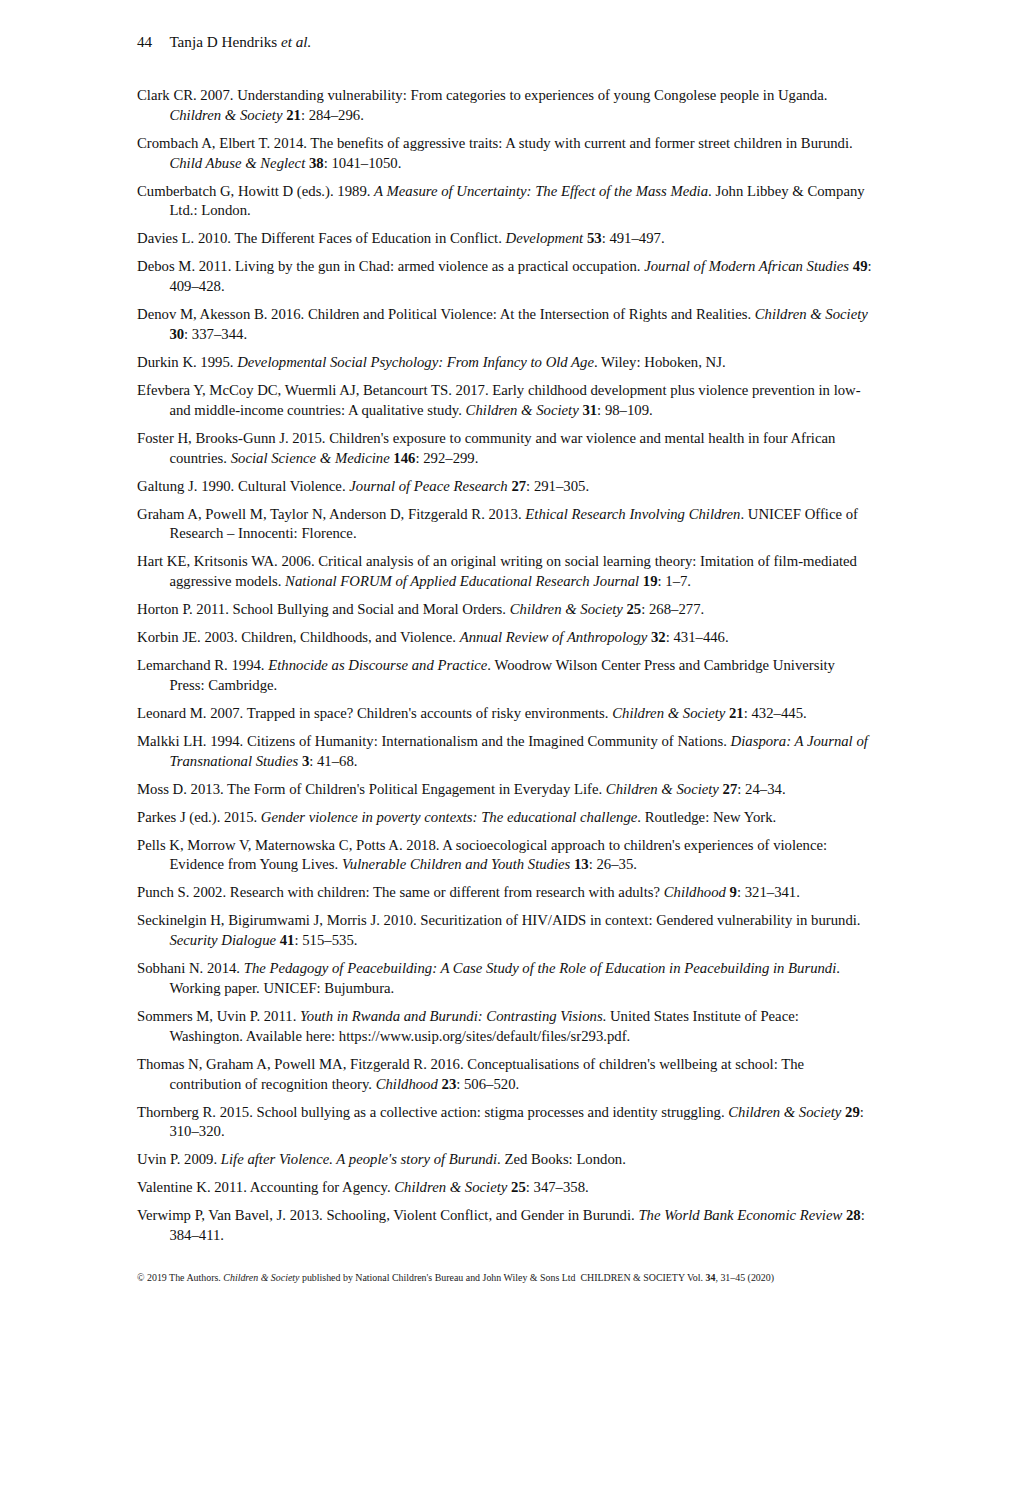44 Tanja D Hendriks et al.
Clark CR. 2007. Understanding vulnerability: From categories to experiences of young Congolese people in Uganda. Children & Society 21: 284–296.
Crombach A, Elbert T. 2014. The benefits of aggressive traits: A study with current and former street children in Burundi. Child Abuse & Neglect 38: 1041–1050.
Cumberbatch G, Howitt D (eds.). 1989. A Measure of Uncertainty: The Effect of the Mass Media. John Libbey & Company Ltd.: London.
Davies L. 2010. The Different Faces of Education in Conflict. Development 53: 491–497.
Debos M. 2011. Living by the gun in Chad: armed violence as a practical occupation. Journal of Modern African Studies 49: 409–428.
Denov M, Akesson B. 2016. Children and Political Violence: At the Intersection of Rights and Realities. Children & Society 30: 337–344.
Durkin K. 1995. Developmental Social Psychology: From Infancy to Old Age. Wiley: Hoboken, NJ.
Efevbera Y, McCoy DC, Wuermli AJ, Betancourt TS. 2017. Early childhood development plus violence prevention in low- and middle-income countries: A qualitative study. Children & Society 31: 98–109.
Foster H, Brooks-Gunn J. 2015. Children's exposure to community and war violence and mental health in four African countries. Social Science & Medicine 146: 292–299.
Galtung J. 1990. Cultural Violence. Journal of Peace Research 27: 291–305.
Graham A, Powell M, Taylor N, Anderson D, Fitzgerald R. 2013. Ethical Research Involving Children. UNICEF Office of Research – Innocenti: Florence.
Hart KE, Kritsonis WA. 2006. Critical analysis of an original writing on social learning theory: Imitation of film-mediated aggressive models. National FORUM of Applied Educational Research Journal 19: 1–7.
Horton P. 2011. School Bullying and Social and Moral Orders. Children & Society 25: 268–277.
Korbin JE. 2003. Children, Childhoods, and Violence. Annual Review of Anthropology 32: 431–446.
Lemarchand R. 1994. Ethnocide as Discourse and Practice. Woodrow Wilson Center Press and Cambridge University Press: Cambridge.
Leonard M. 2007. Trapped in space? Children's accounts of risky environments. Children & Society 21: 432–445.
Malkki LH. 1994. Citizens of Humanity: Internationalism and the Imagined Community of Nations. Diaspora: A Journal of Transnational Studies 3: 41–68.
Moss D. 2013. The Form of Children's Political Engagement in Everyday Life. Children & Society 27: 24–34.
Parkes J (ed.). 2015. Gender violence in poverty contexts: The educational challenge. Routledge: New York.
Pells K, Morrow V, Maternowska C, Potts A. 2018. A socioecological approach to children's experiences of violence: Evidence from Young Lives. Vulnerable Children and Youth Studies 13: 26–35.
Punch S. 2002. Research with children: The same or different from research with adults? Childhood 9: 321–341.
Seckinelgin H, Bigirumwami J, Morris J. 2010. Securitization of HIV/AIDS in context: Gendered vulnerability in burundi. Security Dialogue 41: 515–535.
Sobhani N. 2014. The Pedagogy of Peacebuilding: A Case Study of the Role of Education in Peacebuilding in Burundi. Working paper. UNICEF: Bujumbura.
Sommers M, Uvin P. 2011. Youth in Rwanda and Burundi: Contrasting Visions. United States Institute of Peace: Washington. Available here: https://www.usip.org/sites/default/files/sr293.pdf.
Thomas N, Graham A, Powell MA, Fitzgerald R. 2016. Conceptualisations of children's wellbeing at school: The contribution of recognition theory. Childhood 23: 506–520.
Thornberg R. 2015. School bullying as a collective action: stigma processes and identity struggling. Children & Society 29: 310–320.
Uvin P. 2009. Life after Violence. A people's story of Burundi. Zed Books: London.
Valentine K. 2011. Accounting for Agency. Children & Society 25: 347–358.
Verwimp P, Van Bavel, J. 2013. Schooling, Violent Conflict, and Gender in Burundi. The World Bank Economic Review 28: 384–411.
© 2019 The Authors. Children & Society published by National Children's Bureau and John Wiley & Sons Ltd CHILDREN & SOCIETY Vol. 34, 31–45 (2020)